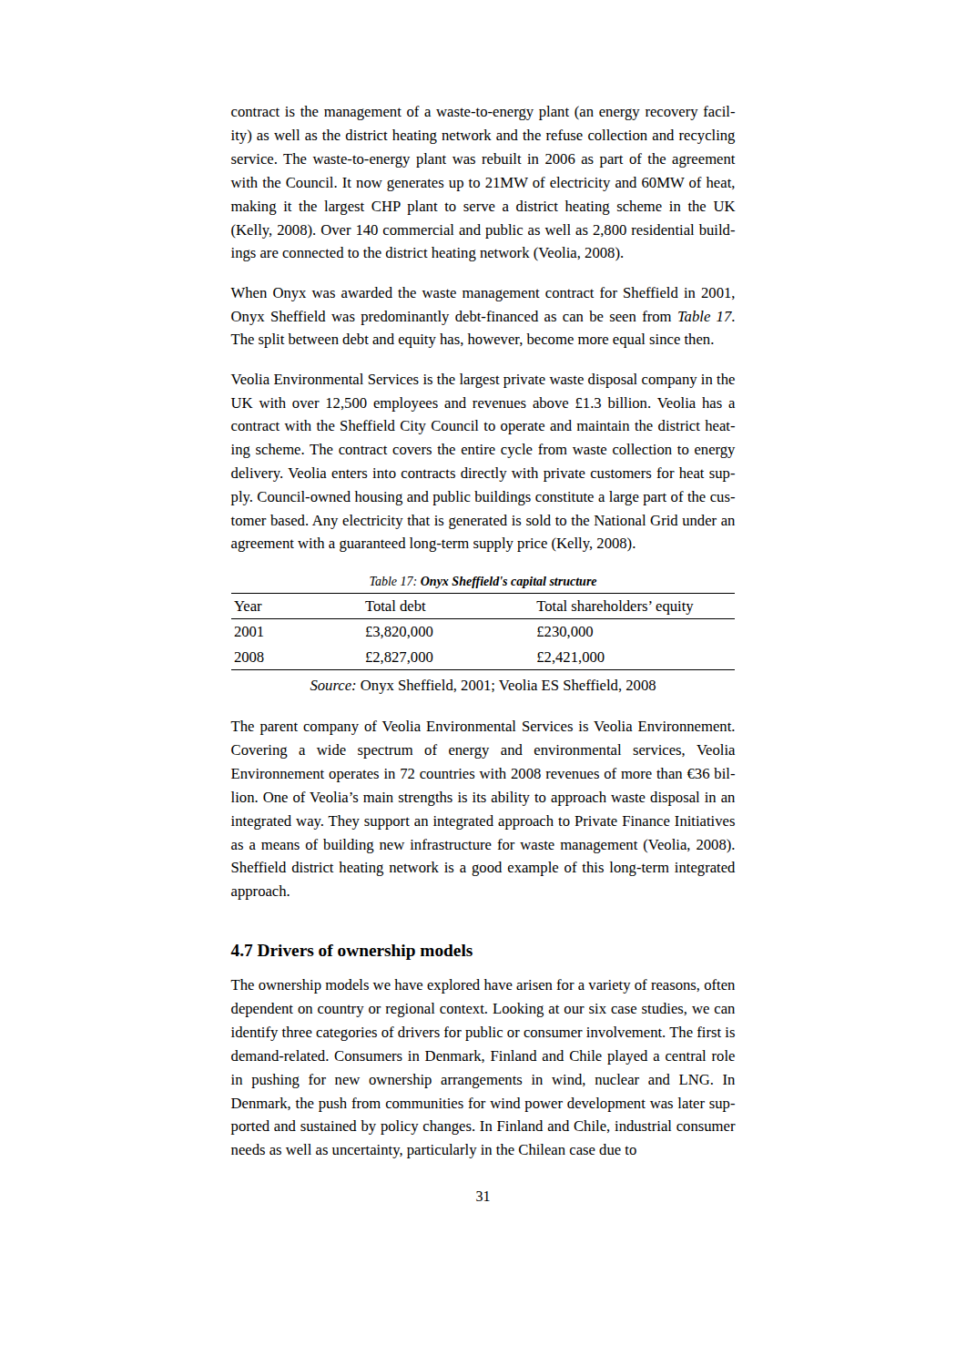contract is the management of a waste-to-energy plant (an energy recovery facility) as well as the district heating network and the refuse collection and recycling service. The waste-to-energy plant was rebuilt in 2006 as part of the agreement with the Council. It now generates up to 21MW of electricity and 60MW of heat, making it the largest CHP plant to serve a district heating scheme in the UK (Kelly, 2008). Over 140 commercial and public as well as 2,800 residential buildings are connected to the district heating network (Veolia, 2008).
When Onyx was awarded the waste management contract for Sheffield in 2001, Onyx Sheffield was predominantly debt-financed as can be seen from Table 17. The split between debt and equity has, however, become more equal since then.
Veolia Environmental Services is the largest private waste disposal company in the UK with over 12,500 employees and revenues above £1.3 billion. Veolia has a contract with the Sheffield City Council to operate and maintain the district heating scheme. The contract covers the entire cycle from waste collection to energy delivery. Veolia enters into contracts directly with private customers for heat supply. Council-owned housing and public buildings constitute a large part of the customer based. Any electricity that is generated is sold to the National Grid under an agreement with a guaranteed long-term supply price (Kelly, 2008).
Table 17: Onyx Sheffield's capital structure
| Year | Total debt | Total shareholders’ equity |
| --- | --- | --- |
| 2001 | £3,820,000 | £230,000 |
| 2008 | £2,827,000 | £2,421,000 |
Source: Onyx Sheffield, 2001; Veolia ES Sheffield, 2008
The parent company of Veolia Environmental Services is Veolia Environnement. Covering a wide spectrum of energy and environmental services, Veolia Environnement operates in 72 countries with 2008 revenues of more than €36 billion. One of Veolia’s main strengths is its ability to approach waste disposal in an integrated way. They support an integrated approach to Private Finance Initiatives as a means of building new infrastructure for waste management (Veolia, 2008). Sheffield district heating network is a good example of this long-term integrated approach.
4.7 Drivers of ownership models
The ownership models we have explored have arisen for a variety of reasons, often dependent on country or regional context. Looking at our six case studies, we can identify three categories of drivers for public or consumer involvement. The first is demand-related. Consumers in Denmark, Finland and Chile played a central role in pushing for new ownership arrangements in wind, nuclear and LNG. In Denmark, the push from communities for wind power development was later supported and sustained by policy changes. In Finland and Chile, industrial consumer needs as well as uncertainty, particularly in the Chilean case due to
31